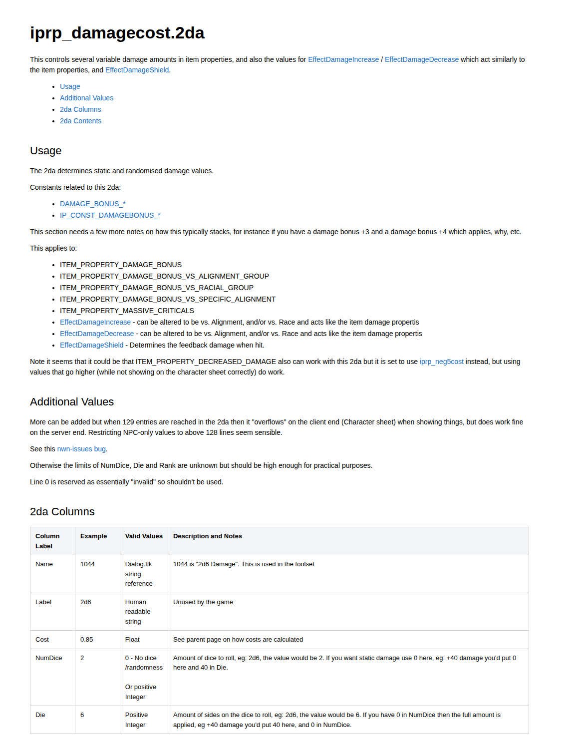iprp_damagecost.2da
This controls several variable damage amounts in item properties, and also the values for EffectDamageIncrease / EffectDamageDecrease which act similarly to the item properties, and EffectDamageShield.
Usage
Additional Values
2da Columns
2da Contents
Usage
The 2da determines static and randomised damage values.
Constants related to this 2da:
DAMAGE_BONUS_*
IP_CONST_DAMAGEBONUS_*
This section needs a few more notes on how this typically stacks, for instance if you have a damage bonus +3 and a damage bonus +4 which applies, why, etc.
This applies to:
ITEM_PROPERTY_DAMAGE_BONUS
ITEM_PROPERTY_DAMAGE_BONUS_VS_ALIGNMENT_GROUP
ITEM_PROPERTY_DAMAGE_BONUS_VS_RACIAL_GROUP
ITEM_PROPERTY_DAMAGE_BONUS_VS_SPECIFIC_ALIGNMENT
ITEM_PROPERTY_MASSIVE_CRITICALS
EffectDamageIncrease - can be altered to be vs. Alignment, and/or vs. Race and acts like the item damage propertis
EffectDamageDecrease - can be altered to be vs. Alignment, and/or vs. Race and acts like the item damage propertis
EffectDamageShield - Determines the feedback damage when hit.
Note it seems that it could be that ITEM_PROPERTY_DECREASED_DAMAGE also can work with this 2da but it is set to use iprp_neg5cost instead, but using values that go higher (while not showing on the character sheet correctly) do work.
Additional Values
More can be added but when 129 entries are reached in the 2da then it "overflows" on the client end (Character sheet) when showing things, but does work fine on the server end. Restricting NPC-only values to above 128 lines seem sensible.
See this nwn-issues bug.
Otherwise the limits of NumDice, Die and Rank are unknown but should be high enough for practical purposes.
Line 0 is reserved as essentially "invalid" so shouldn't be used.
2da Columns
| Column Label | Example | Valid Values | Description and Notes |
| --- | --- | --- | --- |
| Name | 1044 | Dialog.tlk string reference | 1044 is "2d6 Damage". This is used in the toolset |
| Label | 2d6 | Human readable string | Unused by the game |
| Cost | 0.85 | Float | See parent page on how costs are calculated |
| NumDice | 2 | 0 - No dice /randomness Or positive Integer | Amount of dice to roll, eg: 2d6, the value would be 2. If you want static damage use 0 here, eg: +40 damage you'd put 0 here and 40 in Die. |
| Die | 6 | Positive Integer | Amount of sides on the dice to roll, eg: 2d6, the value would be 6. If you have 0 in NumDice then the full amount is applied, eg +40 damage you'd put 40 here, and 0 in NumDice. |